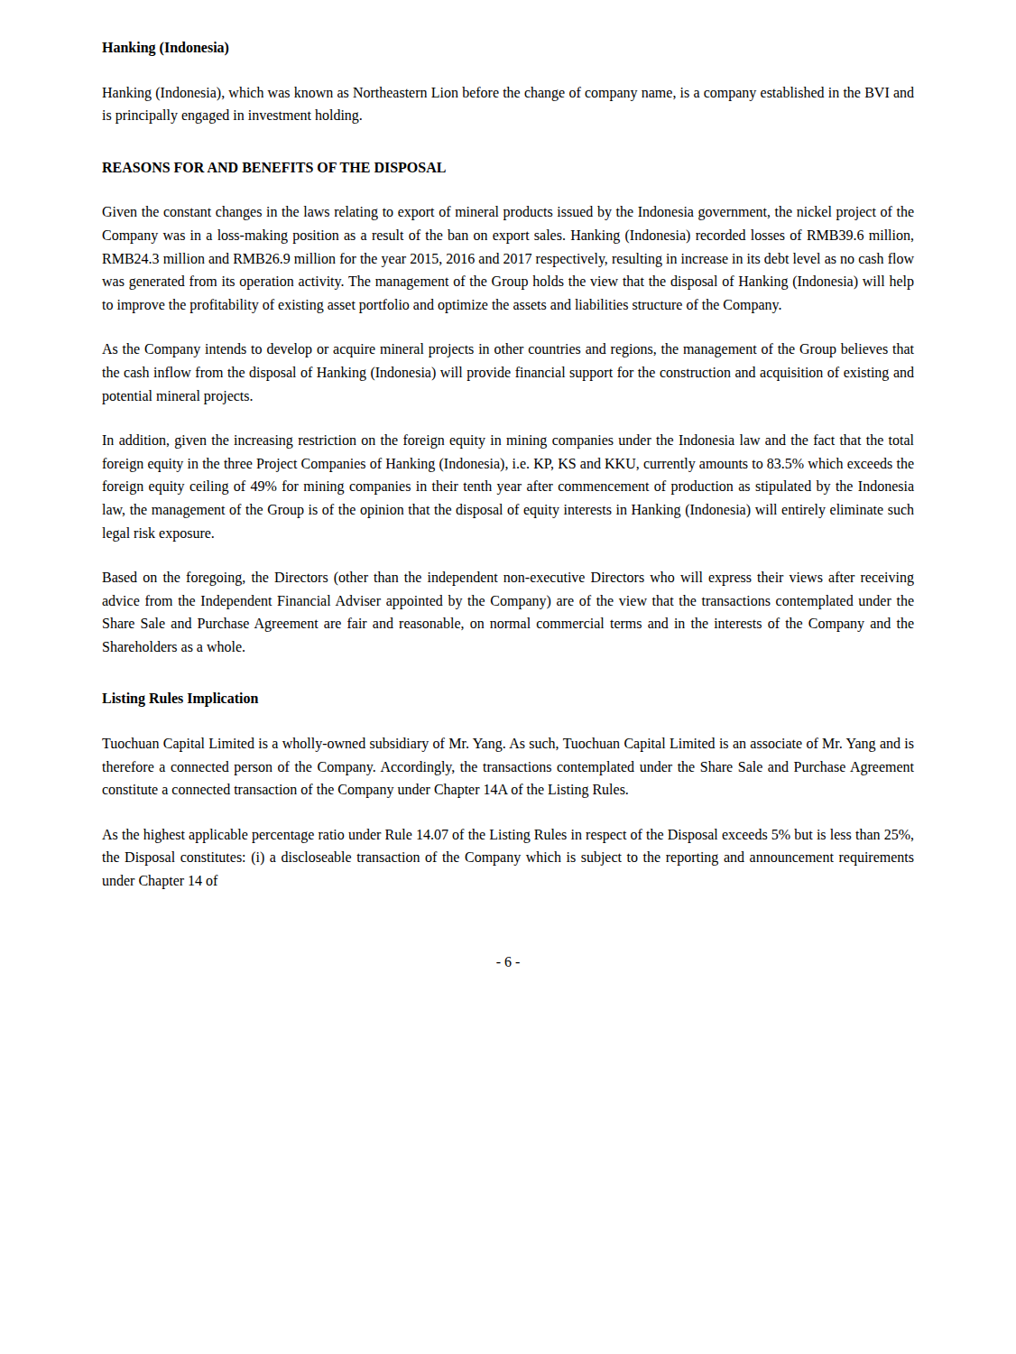Hanking (Indonesia)
Hanking (Indonesia), which was known as Northeastern Lion before the change of company name, is a company established in the BVI and is principally engaged in investment holding.
Reasons for and Benefits of the Disposal
Given the constant changes in the laws relating to export of mineral products issued by the Indonesia government, the nickel project of the Company was in a loss-making position as a result of the ban on export sales. Hanking (Indonesia) recorded losses of RMB39.6 million, RMB24.3 million and RMB26.9 million for the year 2015, 2016 and 2017 respectively, resulting in increase in its debt level as no cash flow was generated from its operation activity. The management of the Group holds the view that the disposal of Hanking (Indonesia) will help to improve the profitability of existing asset portfolio and optimize the assets and liabilities structure of the Company.
As the Company intends to develop or acquire mineral projects in other countries and regions, the management of the Group believes that the cash inflow from the disposal of Hanking (Indonesia) will provide financial support for the construction and acquisition of existing and potential mineral projects.
In addition, given the increasing restriction on the foreign equity in mining companies under the Indonesia law and the fact that the total foreign equity in the three Project Companies of Hanking (Indonesia), i.e. KP, KS and KKU, currently amounts to 83.5% which exceeds the foreign equity ceiling of 49% for mining companies in their tenth year after commencement of production as stipulated by the Indonesia law, the management of the Group is of the opinion that the disposal of equity interests in Hanking (Indonesia) will entirely eliminate such legal risk exposure.
Based on the foregoing, the Directors (other than the independent non-executive Directors who will express their views after receiving advice from the Independent Financial Adviser appointed by the Company) are of the view that the transactions contemplated under the Share Sale and Purchase Agreement are fair and reasonable, on normal commercial terms and in the interests of the Company and the Shareholders as a whole.
Listing Rules Implication
Tuochuan Capital Limited is a wholly-owned subsidiary of Mr. Yang. As such, Tuochuan Capital Limited is an associate of Mr. Yang and is therefore a connected person of the Company. Accordingly, the transactions contemplated under the Share Sale and Purchase Agreement constitute a connected transaction of the Company under Chapter 14A of the Listing Rules.
As the highest applicable percentage ratio under Rule 14.07 of the Listing Rules in respect of the Disposal exceeds 5% but is less than 25%, the Disposal constitutes: (i) a discloseable transaction of the Company which is subject to the reporting and announcement requirements under Chapter 14 of
- 6 -